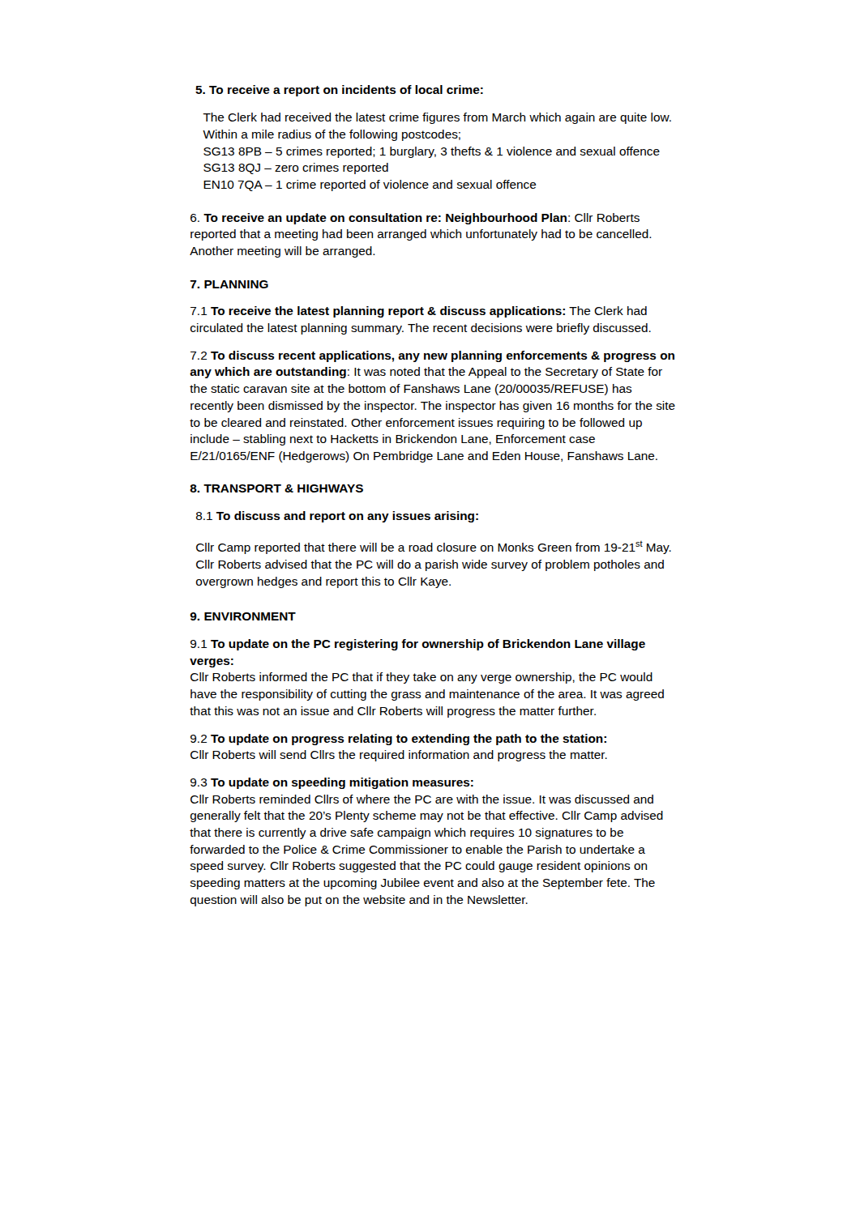To receive a report on incidents of local crime:
The Clerk had received the latest crime figures from March which again are quite low.
Within a mile radius of the following postcodes;
SG13 8PB – 5 crimes reported; 1 burglary, 3 thefts & 1 violence and sexual offence
SG13 8QJ – zero crimes reported
EN10 7QA – 1 crime reported of violence and sexual offence
6. To receive an update on consultation re: Neighbourhood Plan: Cllr Roberts reported that a meeting had been arranged which unfortunately had to be cancelled. Another meeting will be arranged.
7. PLANNING
7.1 To receive the latest planning report & discuss applications: The Clerk had circulated the latest planning summary. The recent decisions were briefly discussed.
7.2 To discuss recent applications, any new planning enforcements & progress on any which are outstanding: It was noted that the Appeal to the Secretary of State for the static caravan site at the bottom of Fanshaws Lane (20/00035/REFUSE) has recently been dismissed by the inspector. The inspector has given 16 months for the site to be cleared and reinstated. Other enforcement issues requiring to be followed up include – stabling next to Hacketts in Brickendon Lane, Enforcement case E/21/0165/ENF (Hedgerows) On Pembridge Lane and Eden House, Fanshaws Lane.
8. TRANSPORT & HIGHWAYS
8.1 To discuss and report on any issues arising:
Cllr Camp reported that there will be a road closure on Monks Green from 19-21st May.
Cllr Roberts advised that the PC will do a parish wide survey of problem potholes and overgrown hedges and report this to Cllr Kaye.
9. ENVIRONMENT
9.1 To update on the PC registering for ownership of Brickendon Lane village verges:
Cllr Roberts informed the PC that if they take on any verge ownership, the PC would have the responsibility of cutting the grass and maintenance of the area. It was agreed that this was not an issue and Cllr Roberts will progress the matter further.
9.2 To update on progress relating to extending the path to the station:
Cllr Roberts will send Cllrs the required information and progress the matter.
9.3 To update on speeding mitigation measures:
Cllr Roberts reminded Cllrs of where the PC are with the issue. It was discussed and generally felt that the 20’s Plenty scheme may not be that effective. Cllr Camp advised that there is currently a drive safe campaign which requires 10 signatures to be forwarded to the Police & Crime Commissioner to enable the Parish to undertake a speed survey. Cllr Roberts suggested that the PC could gauge resident opinions on speeding matters at the upcoming Jubilee event and also at the September fete. The question will also be put on the website and in the Newsletter.